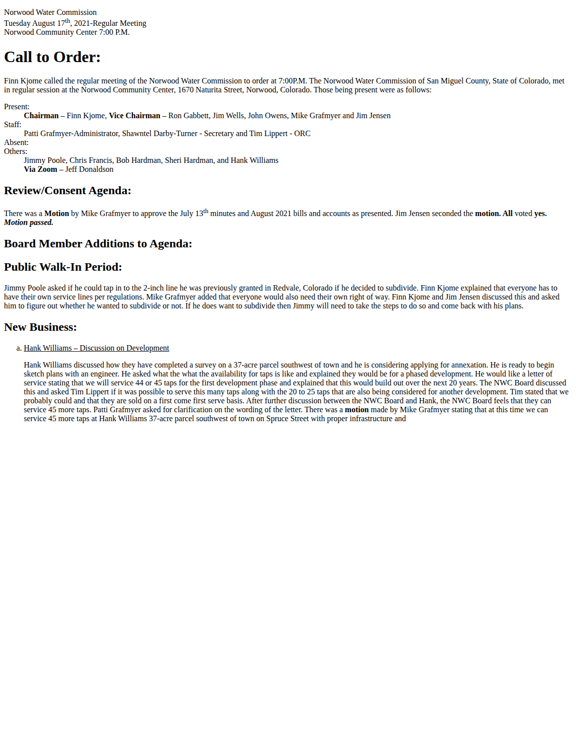Norwood Water Commission
Tuesday August 17th, 2021-Regular Meeting
Norwood Community Center 7:00 P.M.
Call to Order:
Finn Kjome called the regular meeting of the Norwood Water Commission to order at 7:00P.M. The Norwood Water Commission of San Miguel County, State of Colorado, met in regular session at the Norwood Community Center, 1670 Naturita Street, Norwood, Colorado. Those being present were as follows:
Present:
Chairman – Finn Kjome, Vice Chairman – Ron Gabbett, Jim Wells, John Owens, Mike Grafmyer and Jim Jensen
Staff:
Patti Grafmyer-Administrator, Shawntel Darby-Turner - Secretary and Tim Lippert - ORC
Absent:
Others:
Jimmy Poole, Chris Francis, Bob Hardman, Sheri Hardman, and Hank Williams
Via Zoom – Jeff Donaldson
Review/Consent Agenda:
There was a Motion by Mike Grafmyer to approve the July 13th minutes and August 2021 bills and accounts as presented. Jim Jensen seconded the motion. All voted yes. Motion passed.
Board Member Additions to Agenda:
Public Walk-In Period:
Jimmy Poole asked if he could tap in to the 2-inch line he was previously granted in Redvale, Colorado if he decided to subdivide. Finn Kjome explained that everyone has to have their own service lines per regulations. Mike Grafmyer added that everyone would also need their own right of way. Finn Kjome and Jim Jensen discussed this and asked him to figure out whether he wanted to subdivide or not. If he does want to subdivide then Jimmy will need to take the steps to do so and come back with his plans.
New Business:
Hank Williams – Discussion on Development
Hank Williams discussed how they have completed a survey on a 37-acre parcel southwest of town and he is considering applying for annexation. He is ready to begin sketch plans with an engineer. He asked what the what the availability for taps is like and explained they would be for a phased development. He would like a letter of service stating that we will service 44 or 45 taps for the first development phase and explained that this would build out over the next 20 years. The NWC Board discussed this and asked Tim Lippert if it was possible to serve this many taps along with the 20 to 25 taps that are also being considered for another development. Tim stated that we probably could and that they are sold on a first come first serve basis. After further discussion between the NWC Board and Hank, the NWC Board feels that they can service 45 more taps. Patti Grafmyer asked for clarification on the wording of the letter. There was a motion made by Mike Grafmyer stating that at this time we can service 45 more taps at Hank Williams 37-acre parcel southwest of town on Spruce Street with proper infrastructure and